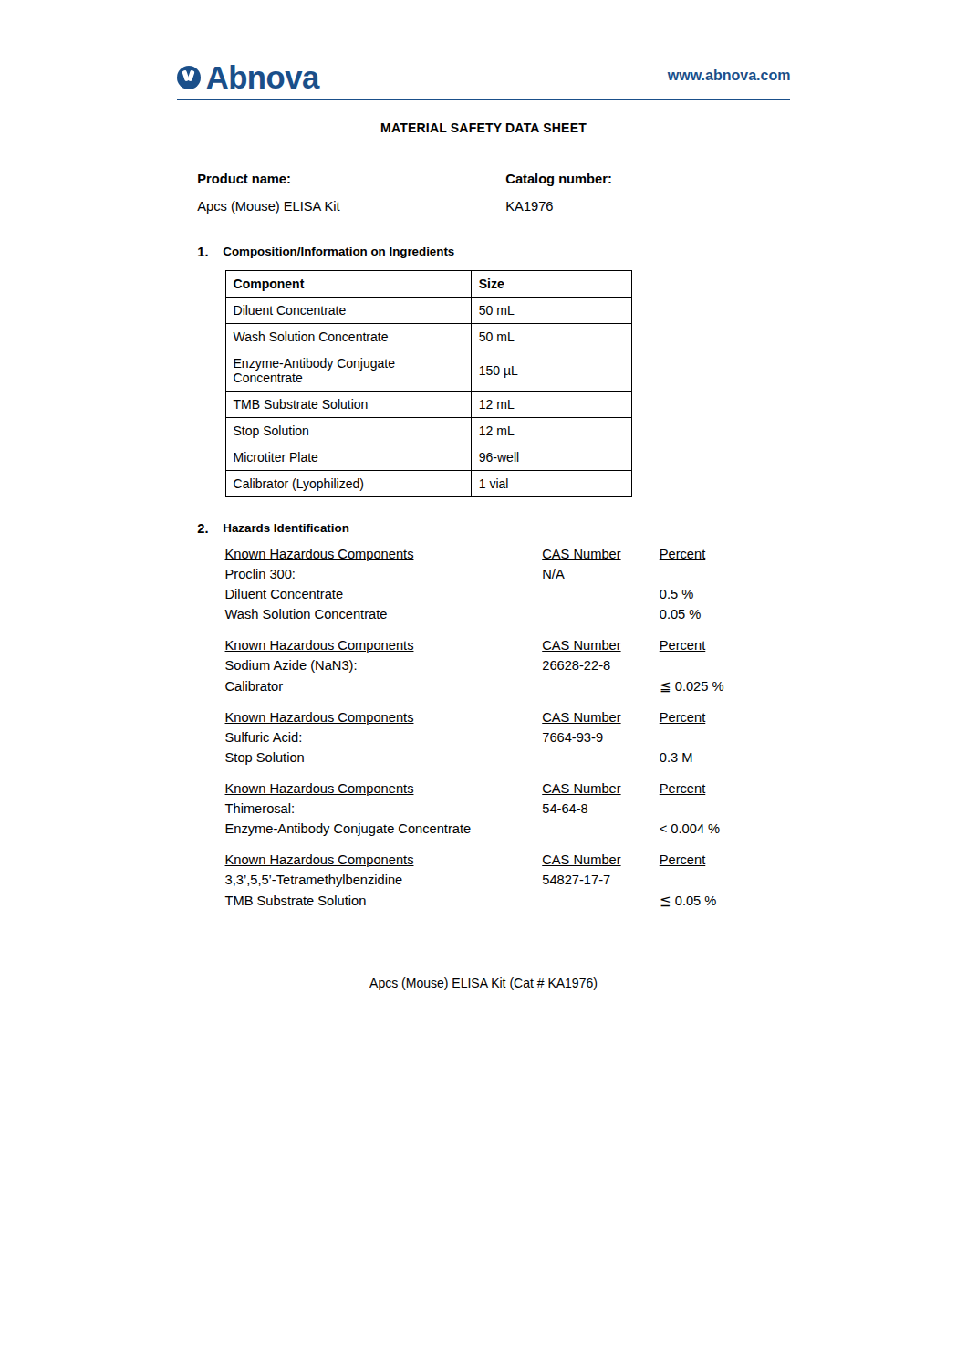Abnova
www.abnova.com
MATERIAL SAFETY DATA SHEET
Product name:
Catalog number:
Apcs (Mouse) ELISA Kit
KA1976
1.
Composition/Information on Ingredients
| Component | Size |
| --- | --- |
| Diluent Concentrate | 50 mL |
| Wash Solution Concentrate | 50 mL |
| Enzyme-Antibody Conjugate Concentrate | 150 µL |
| TMB Substrate Solution | 12 mL |
| Stop Solution | 12 mL |
| Microtiter Plate | 96-well |
| Calibrator (Lyophilized) | 1 vial |
2.
Hazards Identification
Known Hazardous Components
CAS Number
Percent
Proclin 300:
N/A
Diluent Concentrate
0.5 %
Wash Solution Concentrate
0.05 %
Known Hazardous Components
CAS Number
Percent
Sodium Azide (NaN3):
26628-22-8
Calibrator
0.025 %
Known Hazardous Components
CAS Number
Percent
Sulfuric Acid:
7664-93-9
Stop Solution
0.3 M
Known Hazardous Components
CAS Number
Percent
Thimerosal:
54-64-8
Enzyme-Antibody Conjugate Concentrate
< 0.004 %
Known Hazardous Components
CAS Number
Percent
3,3’,5,5’-Tetramethylbenzidine
54827-17-7
TMB Substrate Solution
0.05 %
Apcs (Mouse) ELISA Kit (Cat # KA1976)